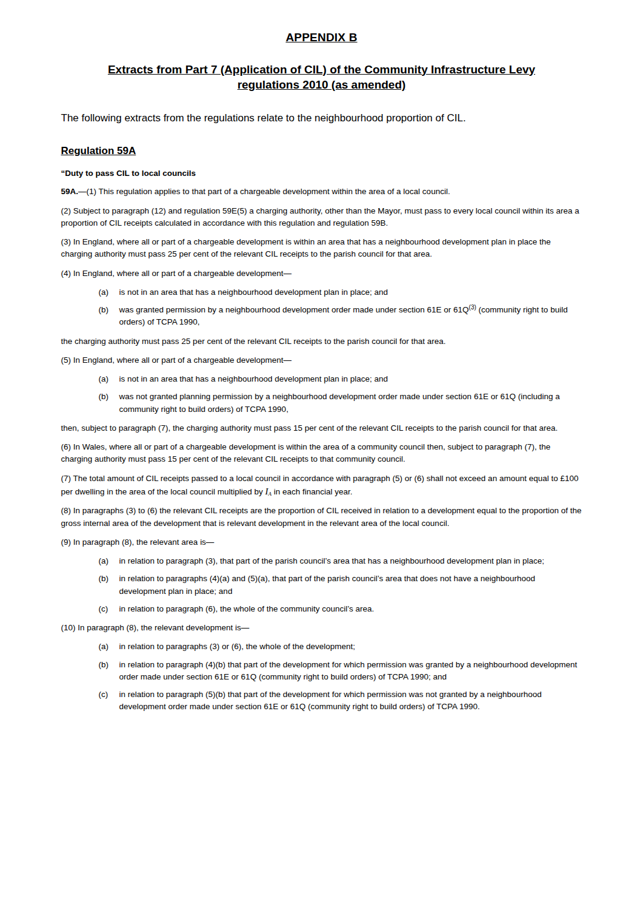APPENDIX B
Extracts from Part 7 (Application of CIL) of the Community Infrastructure Levy
regulations 2010 (as amended)
The following extracts from the regulations relate to the neighbourhood proportion of CIL.
Regulation 59A
“Duty to pass CIL to local councils
59A.—(1) This regulation applies to that part of a chargeable development within the area of a local council.
(2) Subject to paragraph (12) and regulation 59E(5) a charging authority, other than the Mayor, must pass to every local council within its area a proportion of CIL receipts calculated in accordance with this regulation and regulation 59B.
(3) In England, where all or part of a chargeable development is within an area that has a neighbourhood development plan in place the charging authority must pass 25 per cent of the relevant CIL receipts to the parish council for that area.
(4) In England, where all or part of a chargeable development—
(a) is not in an area that has a neighbourhood development plan in place; and
(b) was granted permission by a neighbourhood development order made under section 61E or 61Q(3) (community right to build orders) of TCPA 1990,
the charging authority must pass 25 per cent of the relevant CIL receipts to the parish council for that area.
(5) In England, where all or part of a chargeable development—
(a) is not in an area that has a neighbourhood development plan in place; and
(b) was not granted planning permission by a neighbourhood development order made under section 61E or 61Q (including a community right to build orders) of TCPA 1990,
then, subject to paragraph (7), the charging authority must pass 15 per cent of the relevant CIL receipts to the parish council for that area.
(6) In Wales, where all or part of a chargeable development is within the area of a community council then, subject to paragraph (7), the charging authority must pass 15 per cent of the relevant CIL receipts to that community council.
(7) The total amount of CIL receipts passed to a local council in accordance with paragraph (5) or (6) shall not exceed an amount equal to £100 per dwelling in the area of the local council multiplied by IA in each financial year.
(8) In paragraphs (3) to (6) the relevant CIL receipts are the proportion of CIL received in relation to a development equal to the proportion of the gross internal area of the development that is relevant development in the relevant area of the local council.
(9) In paragraph (8), the relevant area is—
(a) in relation to paragraph (3), that part of the parish council’s area that has a neighbourhood development plan in place;
(b) in relation to paragraphs (4)(a) and (5)(a), that part of the parish council’s area that does not have a neighbourhood development plan in place; and
(c) in relation to paragraph (6), the whole of the community council’s area.
(10) In paragraph (8), the relevant development is—
(a) in relation to paragraphs (3) or (6), the whole of the development;
(b) in relation to paragraph (4)(b) that part of the development for which permission was granted by a neighbourhood development order made under section 61E or 61Q (community right to build orders) of TCPA 1990; and
(c) in relation to paragraph (5)(b) that part of the development for which permission was not granted by a neighbourhood development order made under section 61E or 61Q (community right to build orders) of TCPA 1990.